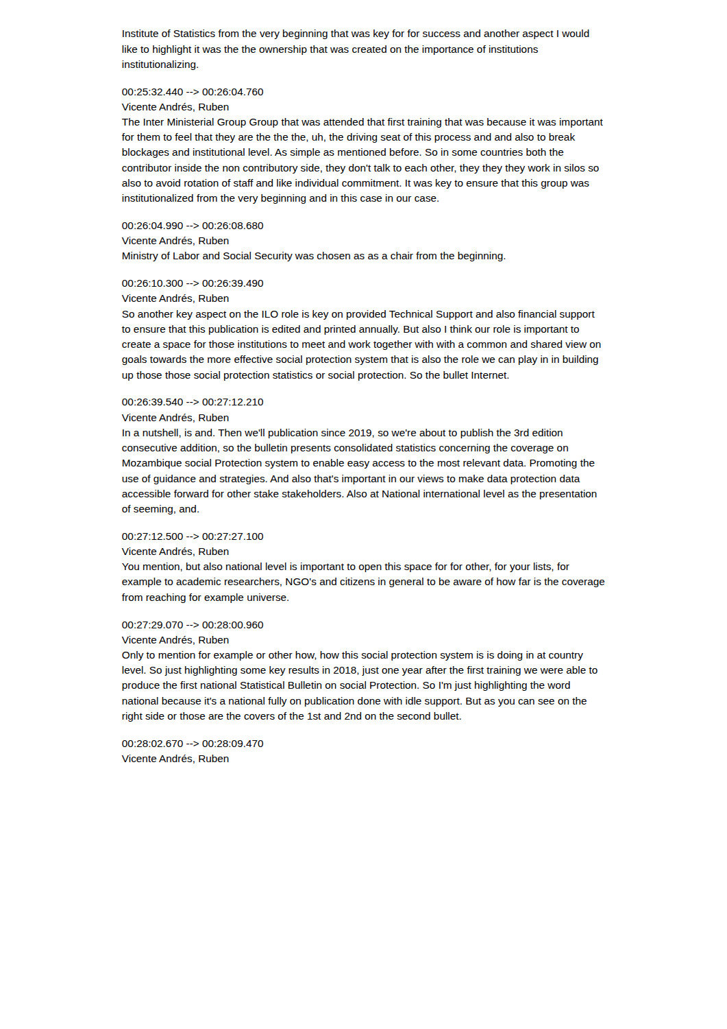Institute of Statistics from the very beginning that was key for for success and another aspect I would like to highlight it was the the ownership that was created on the importance of institutions institutionalizing.
00:25:32.440 --> 00:26:04.760
Vicente Andrés, Ruben
The Inter Ministerial Group Group that was attended that first training that was because it was important for them to feel that they are the the the, uh, the driving seat of this process and and also to break blockages and institutional level. As simple as mentioned before. So in some countries both the contributor inside the non contributory side, they don't talk to each other, they they they work in silos so also to avoid rotation of staff and like individual commitment. It was key to ensure that this group was institutionalized from the very beginning and in this case in our case.
00:26:04.990 --> 00:26:08.680
Vicente Andrés, Ruben
Ministry of Labor and Social Security was chosen as as a chair from the beginning.
00:26:10.300 --> 00:26:39.490
Vicente Andrés, Ruben
So another key aspect on the ILO role is key on provided Technical Support and also financial support to ensure that this publication is edited and printed annually. But also I think our role is important to create a space for those institutions to meet and work together with with a common and shared view on goals towards the more effective social protection system that is also the role we can play in in building up those those social protection statistics or social protection. So the bullet Internet.
00:26:39.540 --> 00:27:12.210
Vicente Andrés, Ruben
In a nutshell, is and. Then we'll publication since 2019, so we're about to publish the 3rd edition consecutive addition, so the bulletin presents consolidated statistics concerning the coverage on Mozambique social Protection system to enable easy access to the most relevant data. Promoting the use of guidance and strategies. And also that's important in our views to make data protection data accessible forward for other stake stakeholders. Also at National international level as the presentation of seeming, and.
00:27:12.500 --> 00:27:27.100
Vicente Andrés, Ruben
You mention, but also national level is important to open this space for for other, for your lists, for example to academic researchers, NGO's and citizens in general to be aware of how far is the coverage from reaching for example universe.
00:27:29.070 --> 00:28:00.960
Vicente Andrés, Ruben
Only to mention for example or other how, how this social protection system is is doing in at country level. So just highlighting some key results in 2018, just one year after the first training we were able to produce the first national Statistical Bulletin on social Protection. So I'm just highlighting the word national because it's a national fully on publication done with idle support. But as you can see on the right side or those are the covers of the 1st and 2nd on the second bullet.
00:28:02.670 --> 00:28:09.470
Vicente Andrés, Ruben